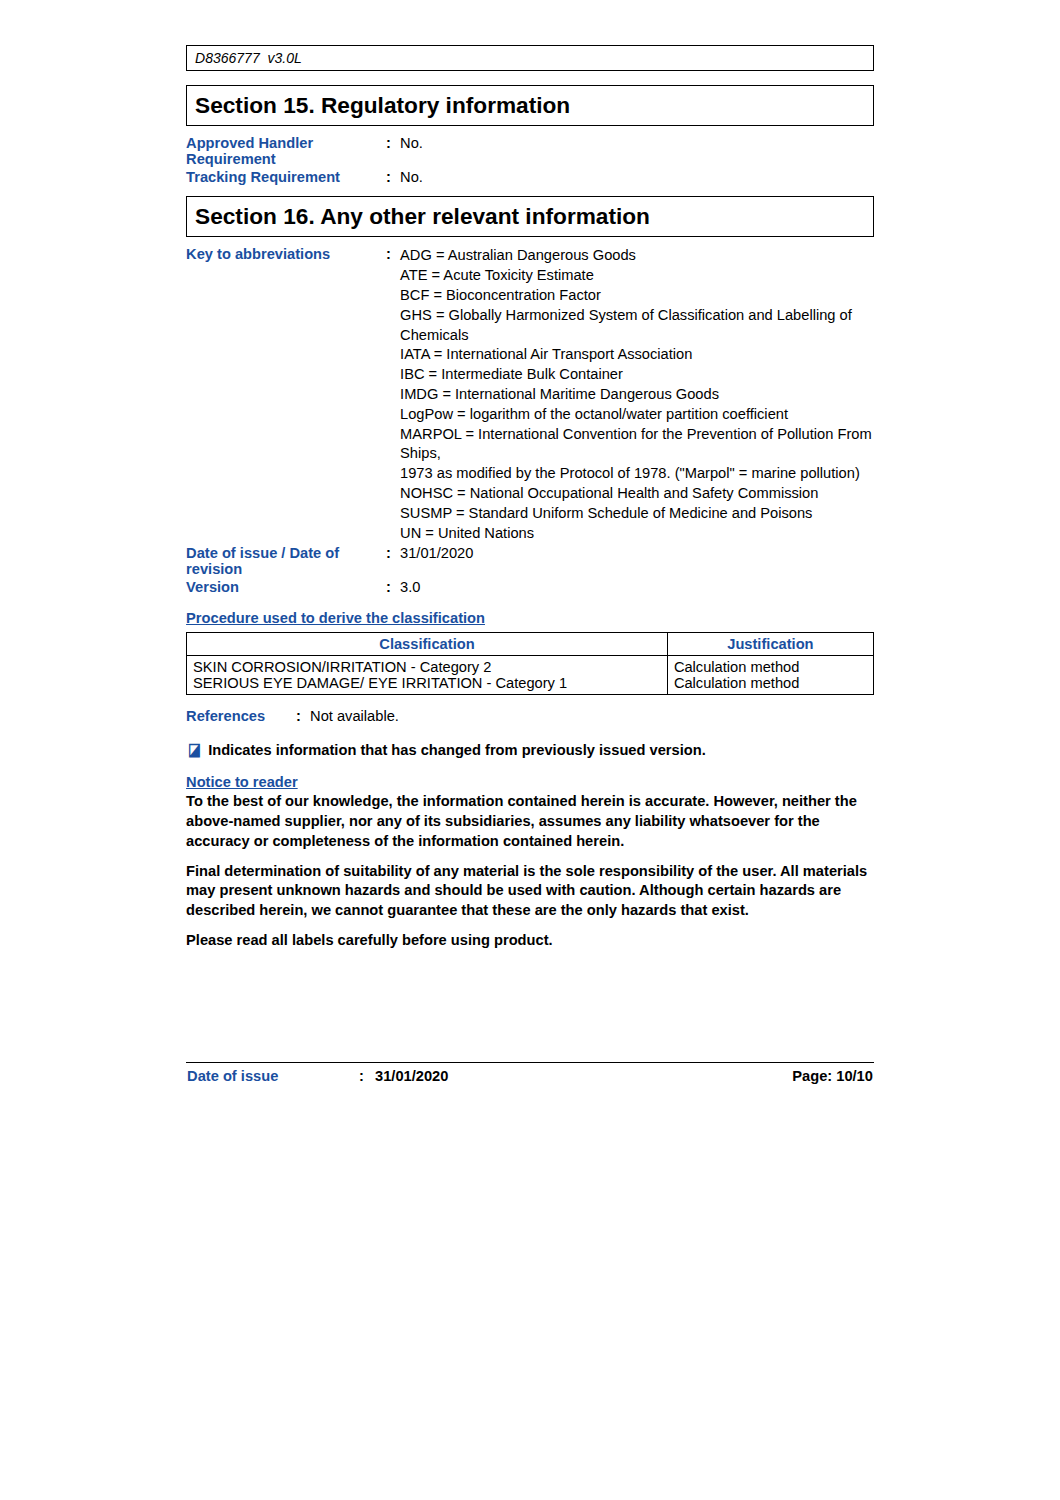D8366777 v3.0L
Section 15. Regulatory information
| Approved Handler Requirement | : | No. |
| Tracking Requirement | : | No. |
Section 16. Any other relevant information
| Key to abbreviations | : | ADG = Australian Dangerous Goods ATE = Acute Toxicity Estimate BCF = Bioconcentration Factor GHS = Globally Harmonized System of Classification and Labelling of Chemicals IATA = International Air Transport Association IBC = Intermediate Bulk Container IMDG = International Maritime Dangerous Goods LogPow = logarithm of the octanol/water partition coefficient MARPOL = International Convention for the Prevention of Pollution From Ships, 1973 as modified by the Protocol of 1978. ("Marpol" = marine pollution) NOHSC = National Occupational Health and Safety Commission SUSMP = Standard Uniform Schedule of Medicine and Poisons UN = United Nations |
| Date of issue / Date of revision | : | 31/01/2020 |
| Version | : | 3.0 |
Procedure used to derive the classification
| Classification | Justification |
| --- | --- |
| SKIN CORROSION/IRRITATION - Category 2 SERIOUS EYE DAMAGE/ EYE IRRITATION - Category 1 | Calculation method Calculation method |
| References | : | Not available. |
◪ Indicates information that has changed from previously issued version.
Notice to reader
To the best of our knowledge, the information contained herein is accurate. However, neither the above-named supplier, nor any of its subsidiaries, assumes any liability whatsoever for the accuracy or completeness of the information contained herein.
Final determination of suitability of any material is the sole responsibility of the user. All materials may present unknown hazards and should be used with caution. Although certain hazards are described herein, we cannot guarantee that these are the only hazards that exist.
Please read all labels carefully before using product.
| Date of issue | : | 31/01/2020 | Page: 10/10 |